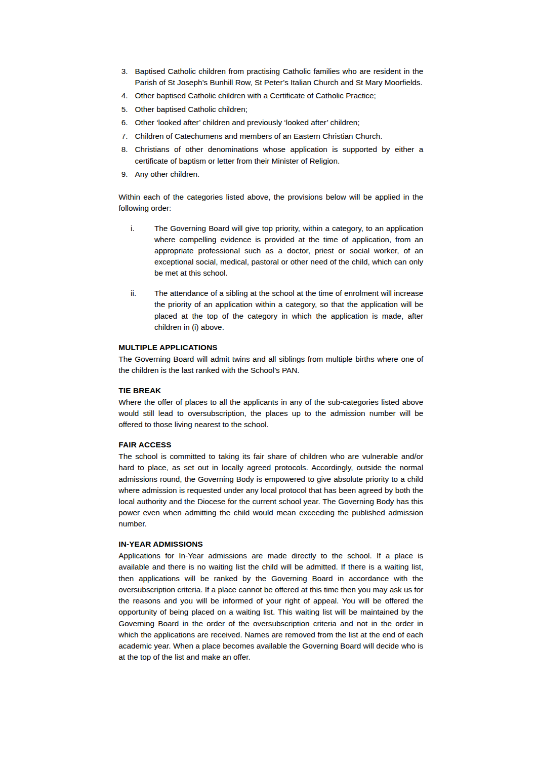3. Baptised Catholic children from practising Catholic families who are resident in the Parish of St Joseph’s Bunhill Row, St Peter’s Italian Church and St Mary Moorfields.
4. Other baptised Catholic children with a Certificate of Catholic Practice;
5. Other baptised Catholic children;
6. Other ‘looked after’ children and previously ‘looked after’ children;
7. Children of Catechumens and members of an Eastern Christian Church.
8. Christians of other denominations whose application is supported by either a certificate of baptism or letter from their Minister of Religion.
9. Any other children.
Within each of the categories listed above, the provisions below will be applied in the following order:
i. The Governing Board will give top priority, within a category, to an application where compelling evidence is provided at the time of application, from an appropriate professional such as a doctor, priest or social worker, of an exceptional social, medical, pastoral or other need of the child, which can only be met at this school.
ii. The attendance of a sibling at the school at the time of enrolment will increase the priority of an application within a category, so that the application will be placed at the top of the category in which the application is made, after children in (i) above.
Multiple Applications
The Governing Board will admit twins and all siblings from multiple births where one of the children is the last ranked with the School’s PAN.
Tie Break
Where the offer of places to all the applicants in any of the sub-categories listed above would still lead to oversubscription, the places up to the admission number will be offered to those living nearest to the school.
Fair Access
The school is committed to taking its fair share of children who are vulnerable and/or hard to place, as set out in locally agreed protocols. Accordingly, outside the normal admissions round, the Governing Body is empowered to give absolute priority to a child where admission is requested under any local protocol that has been agreed by both the local authority and the Diocese for the current school year. The Governing Body has this power even when admitting the child would mean exceeding the published admission number.
In-Year Admissions
Applications for In-Year admissions are made directly to the school. If a place is available and there is no waiting list the child will be admitted. If there is a waiting list, then applications will be ranked by the Governing Board in accordance with the oversubscription criteria. If a place cannot be offered at this time then you may ask us for the reasons and you will be informed of your right of appeal. You will be offered the opportunity of being placed on a waiting list. This waiting list will be maintained by the Governing Board in the order of the oversubscription criteria and not in the order in which the applications are received. Names are removed from the list at the end of each academic year. When a place becomes available the Governing Board will decide who is at the top of the list and make an offer.